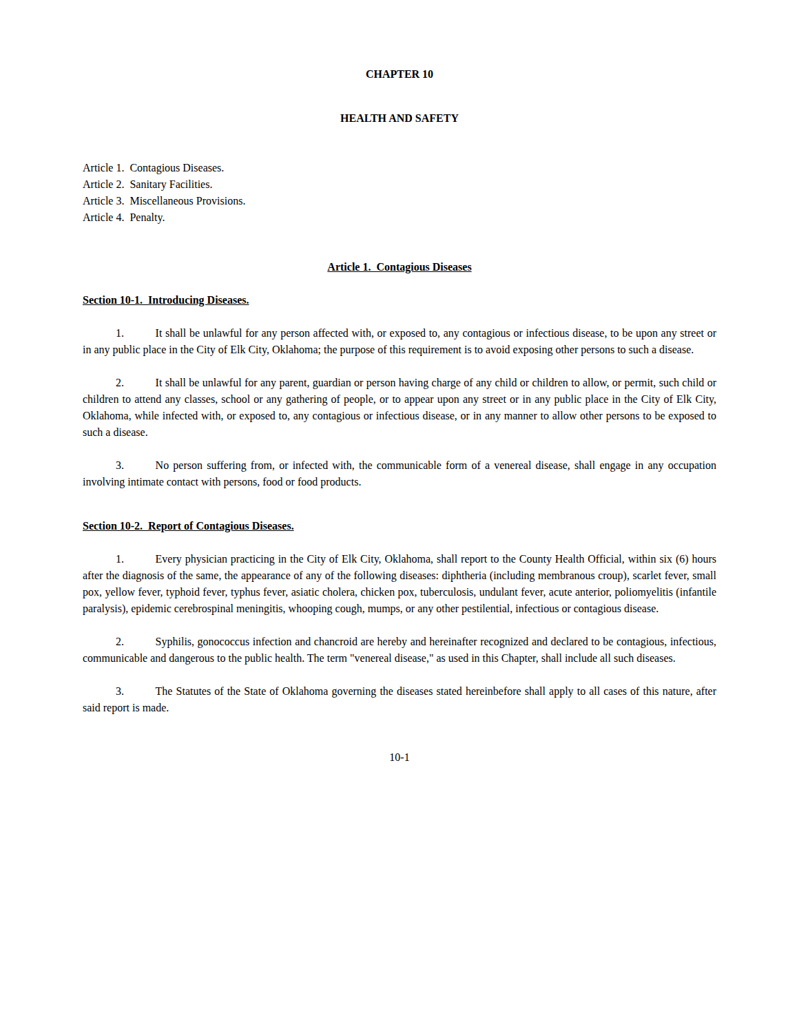CHAPTER 10
HEALTH AND SAFETY
Article 1. Contagious Diseases.
Article 2. Sanitary Facilities.
Article 3. Miscellaneous Provisions.
Article 4. Penalty.
Article 1. Contagious Diseases
Section 10-1. Introducing Diseases.
1. It shall be unlawful for any person affected with, or exposed to, any contagious or infectious disease, to be upon any street or in any public place in the City of Elk City, Oklahoma; the purpose of this requirement is to avoid exposing other persons to such a disease.
2. It shall be unlawful for any parent, guardian or person having charge of any child or children to allow, or permit, such child or children to attend any classes, school or any gathering of people, or to appear upon any street or in any public place in the City of Elk City, Oklahoma, while infected with, or exposed to, any contagious or infectious disease, or in any manner to allow other persons to be exposed to such a disease.
3. No person suffering from, or infected with, the communicable form of a venereal disease, shall engage in any occupation involving intimate contact with persons, food or food products.
Section 10-2. Report of Contagious Diseases.
1. Every physician practicing in the City of Elk City, Oklahoma, shall report to the County Health Official, within six (6) hours after the diagnosis of the same, the appearance of any of the following diseases: diphtheria (including membranous croup), scarlet fever, small pox, yellow fever, typhoid fever, typhus fever, asiatic cholera, chicken pox, tuberculosis, undulant fever, acute anterior, poliomyelitis (infantile paralysis), epidemic cerebrospinal meningitis, whooping cough, mumps, or any other pestilential, infectious or contagious disease.
2. Syphilis, gonococcus infection and chancroid are hereby and hereinafter recognized and declared to be contagious, infectious, communicable and dangerous to the public health. The term "venereal disease," as used in this Chapter, shall include all such diseases.
3. The Statutes of the State of Oklahoma governing the diseases stated hereinbefore shall apply to all cases of this nature, after said report is made.
10-1